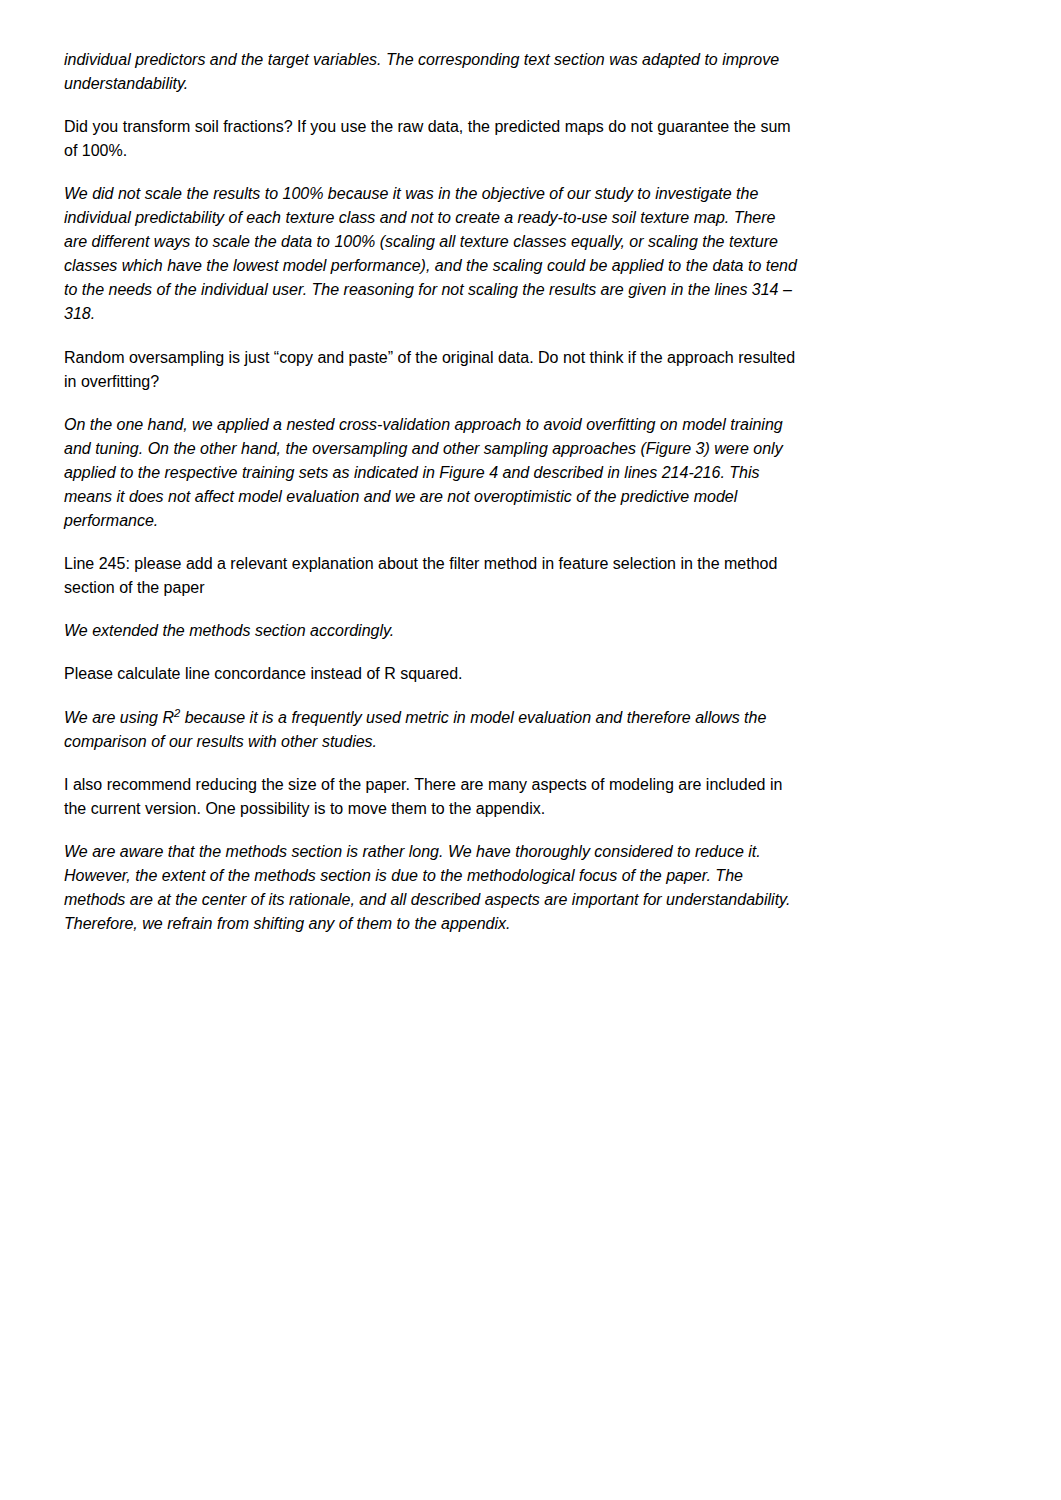individual predictors and the target variables. The corresponding text section was adapted to improve understandability.
Did you transform soil fractions? If you use the raw data, the predicted maps do not guarantee the sum of 100%.
We did not scale the results to 100% because it was in the objective of our study to investigate the individual predictability of each texture class and not to create a ready-to-use soil texture map. There are different ways to scale the data to 100% (scaling all texture classes equally, or scaling the texture classes which have the lowest model performance), and the scaling could be applied to the data to tend to the needs of the individual user. The reasoning for not scaling the results are given in the lines 314 – 318.
Random oversampling is just “copy and paste” of the original data. Do not think if the approach resulted in overfitting?
On the one hand, we applied a nested cross-validation approach to avoid overfitting on model training and tuning. On the other hand, the oversampling and other sampling approaches (Figure 3) were only applied to the respective training sets as indicated in Figure 4 and described in lines 214-216. This means it does not affect model evaluation and we are not overoptimistic of the predictive model performance.
Line 245: please add a relevant explanation about the filter method in feature selection in the method section of the paper
We extended the methods section accordingly.
Please calculate line concordance instead of R squared.
We are using R2 because it is a frequently used metric in model evaluation and therefore allows the comparison of our results with other studies.
I also recommend reducing the size of the paper. There are many aspects of modeling are included in the current version. One possibility is to move them to the appendix.
We are aware that the methods section is rather long. We have thoroughly considered to reduce it. However, the extent of the methods section is due to the methodological focus of the paper. The methods are at the center of its rationale, and all described aspects are important for understandability. Therefore, we refrain from shifting any of them to the appendix.